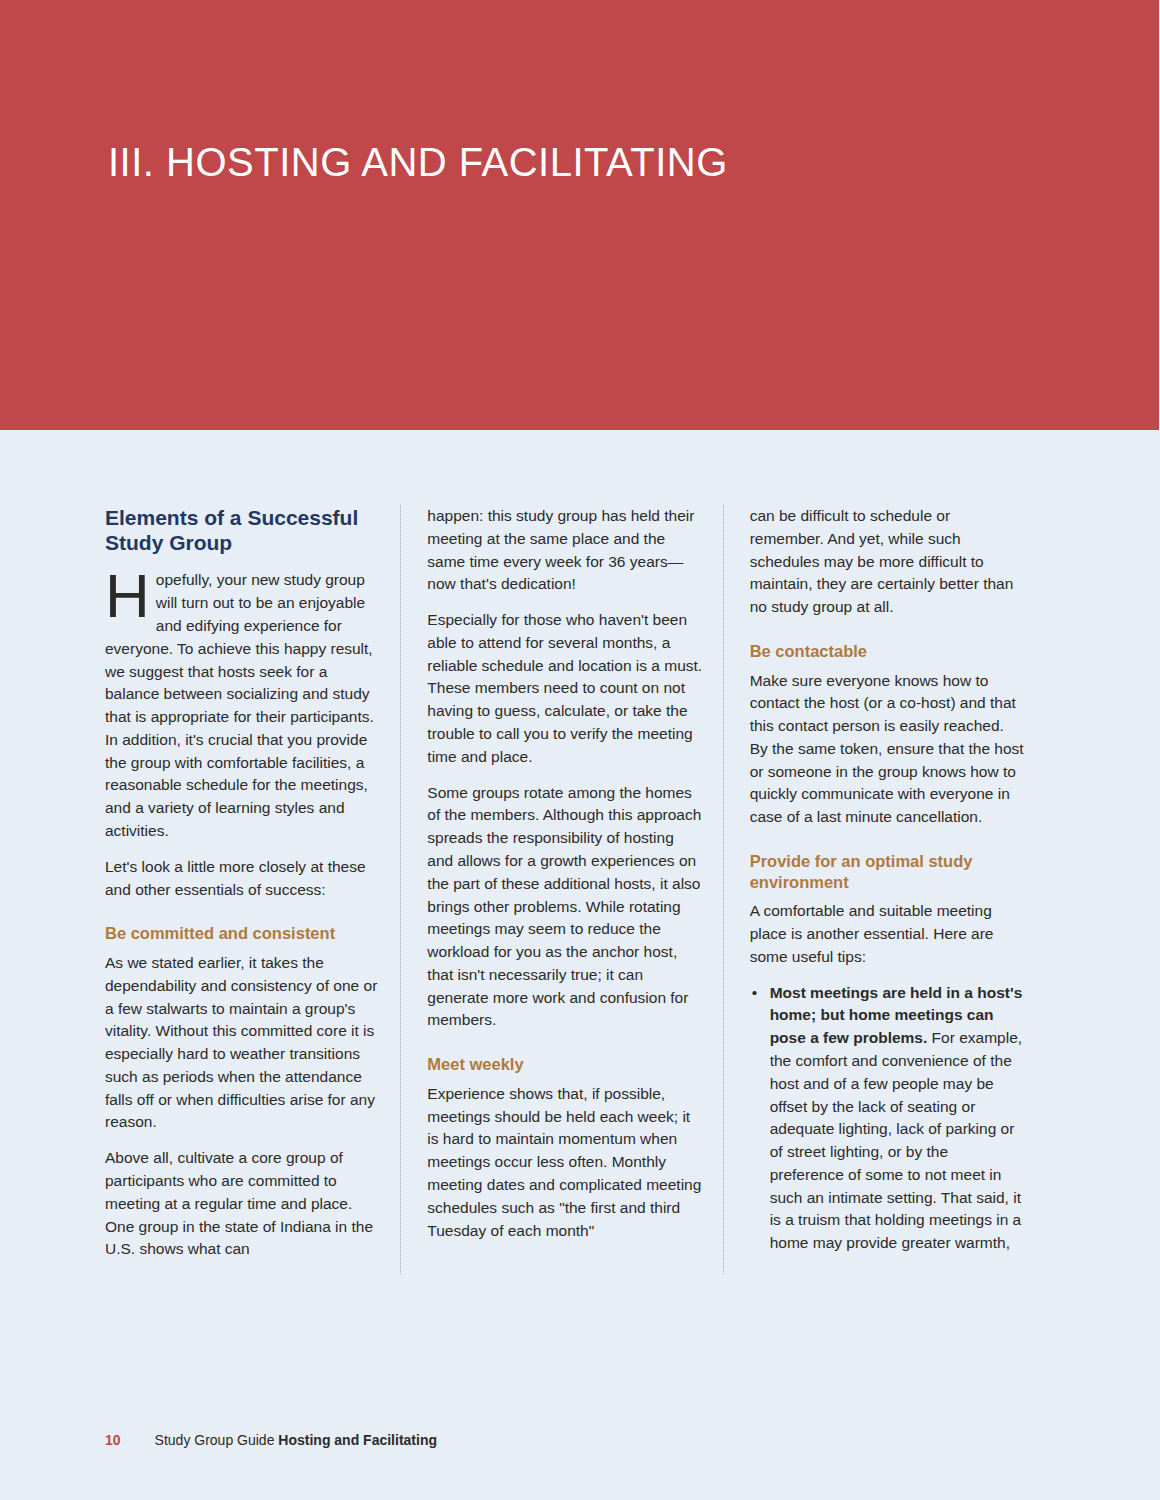III. HOSTING AND FACILITATING
Elements of a Successful Study Group
Hopefully, your new study group will turn out to be an enjoyable and edifying experience for everyone. To achieve this happy result, we suggest that hosts seek for a balance between socializing and study that is appropriate for their participants. In addition, it's crucial that you provide the group with comfortable facilities, a reasonable schedule for the meetings, and a variety of learning styles and activities.
Let's look a little more closely at these and other essentials of success:
Be committed and consistent
As we stated earlier, it takes the dependability and consistency of one or a few stalwarts to maintain a group's vitality. Without this committed core it is especially hard to weather transitions such as periods when the attendance falls off or when difficulties arise for any reason.
Above all, cultivate a core group of participants who are committed to meeting at a regular time and place. One group in the state of Indiana in the U.S. shows what can
happen: this study group has held their meeting at the same place and the same time every week for 36 years—now that's dedication!
Especially for those who haven't been able to attend for several months, a reliable schedule and location is a must. These members need to count on not having to guess, calculate, or take the trouble to call you to verify the meeting time and place.
Some groups rotate among the homes of the members. Although this approach spreads the responsibility of hosting and allows for a growth experiences on the part of these additional hosts, it also brings other problems. While rotating meetings may seem to reduce the workload for you as the anchor host, that isn't necessarily true; it can generate more work and confusion for members.
Meet weekly
Experience shows that, if possible, meetings should be held each week; it is hard to maintain momentum when meetings occur less often. Monthly meeting dates and complicated meeting schedules such as "the first and third Tuesday of each month"
can be difficult to schedule or remember. And yet, while such schedules may be more difficult to maintain, they are certainly better than no study group at all.
Be contactable
Make sure everyone knows how to contact the host (or a co-host) and that this contact person is easily reached. By the same token, ensure that the host or someone in the group knows how to quickly communicate with everyone in case of a last minute cancellation.
Provide for an optimal study environment
A comfortable and suitable meeting place is another essential. Here are some useful tips:
Most meetings are held in a host's home; but home meetings can pose a few problems. For example, the comfort and convenience of the host and of a few people may be offset by the lack of seating or adequate lighting, lack of parking or of street lighting, or by the preference of some to not meet in such an intimate setting. That said, it is a truism that holding meetings in a home may provide greater warmth,
10 Study Group Guide Hosting and Facilitating